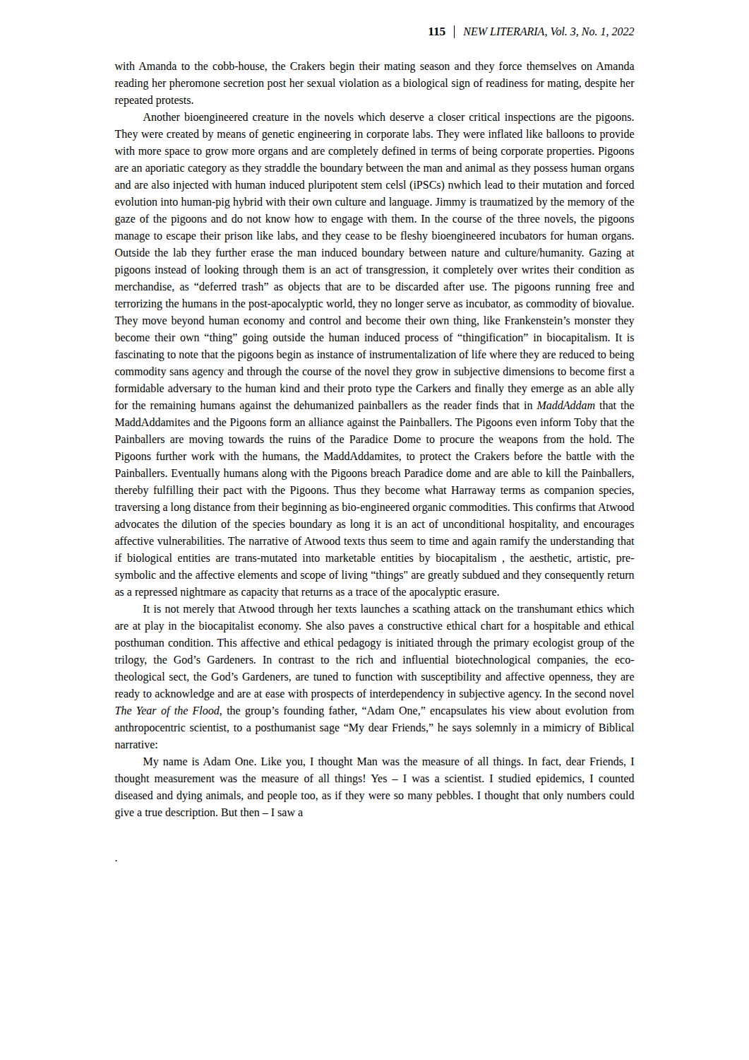115 NEW LITERARIA, Vol. 3, No. 1, 2022
with Amanda to the cobb-house, the Crakers begin their mating season and they force themselves on Amanda reading her pheromone secretion post her sexual violation as a biological sign of readiness for mating, despite her repeated protests.
Another bioengineered creature in the novels which deserve a closer critical inspections are the pigoons. They were created by means of genetic engineering in corporate labs. They were inflated like balloons to provide with more space to grow more organs and are completely defined in terms of being corporate properties. Pigoons are an aporiatic category as they straddle the boundary between the man and animal as they possess human organs and are also injected with human induced pluripotent stem celsl (iPSCs) nwhich lead to their mutation and forced evolution into human-pig hybrid with their own culture and language. Jimmy is traumatized by the memory of the gaze of the pigoons and do not know how to engage with them. In the course of the three novels, the pigoons manage to escape their prison like labs, and they cease to be fleshy bioengineered incubators for human organs. Outside the lab they further erase the man induced boundary between nature and culture/humanity. Gazing at pigoons instead of looking through them is an act of transgression, it completely over writes their condition as merchandise, as “deferred trash” as objects that are to be discarded after use. The pigoons running free and terrorizing the humans in the post-apocalyptic world, they no longer serve as incubator, as commodity of biovalue. They move beyond human economy and control and become their own thing, like Frankenstein’s monster they become their own “thing” going outside the human induced process of “thingification” in biocapitalism. It is fascinating to note that the pigoons begin as instance of instrumentalization of life where they are reduced to being commodity sans agency and through the course of the novel they grow in subjective dimensions to become first a formidable adversary to the human kind and their proto type the Carkers and finally they emerge as an able ally for the remaining humans against the dehumanized painballers as the reader finds that in MaddAddam that the MaddAddamites and the Pigoons form an alliance against the Painballers. The Pigoons even inform Toby that the Painballers are moving towards the ruins of the Paradice Dome to procure the weapons from the hold. The Pigoons further work with the humans, the MaddAddamites, to protect the Crakers before the battle with the Painballers. Eventually humans along with the Pigoons breach Paradice dome and are able to kill the Painballers, thereby fulfilling their pact with the Pigoons. Thus they become what Harraway terms as companion species, traversing a long distance from their beginning as bio-engineered organic commodities. This confirms that Atwood advocates the dilution of the species boundary as long it is an act of unconditional hospitality, and encourages affective vulnerabilities. The narrative of Atwood texts thus seem to time and again ramify the understanding that if biological entities are trans-mutated into marketable entities by biocapitalism , the aesthetic, artistic, pre-symbolic and the affective elements and scope of living “things" are greatly subdued and they consequently return as a repressed nightmare as capacity that returns as a trace of the apocalyptic erasure.
It is not merely that Atwood through her texts launches a scathing attack on the transhumant ethics which are at play in the biocapitalist economy. She also paves a constructive ethical chart for a hospitable and ethical posthuman condition. This affective and ethical pedagogy is initiated through the primary ecologist group of the trilogy, the God’s Gardeners. In contrast to the rich and influential biotechnological companies, the eco-theological sect, the God’s Gardeners, are tuned to function with susceptibility and affective openness, they are ready to acknowledge and are at ease with prospects of interdependency in subjective agency. In the second novel The Year of the Flood, the group’s founding father, “Adam One,” encapsulates his view about evolution from anthropocentric scientist, to a posthumanist sage “My dear Friends,” he says solemnly in a mimicry of Biblical narrative:
My name is Adam One. Like you, I thought Man was the measure of all things. In fact, dear Friends, I thought measurement was the measure of all things! Yes – I was a scientist. I studied epidemics, I counted diseased and dying animals, and people too, as if they were so many pebbles. I thought that only numbers could give a true description. But then – I saw a
.